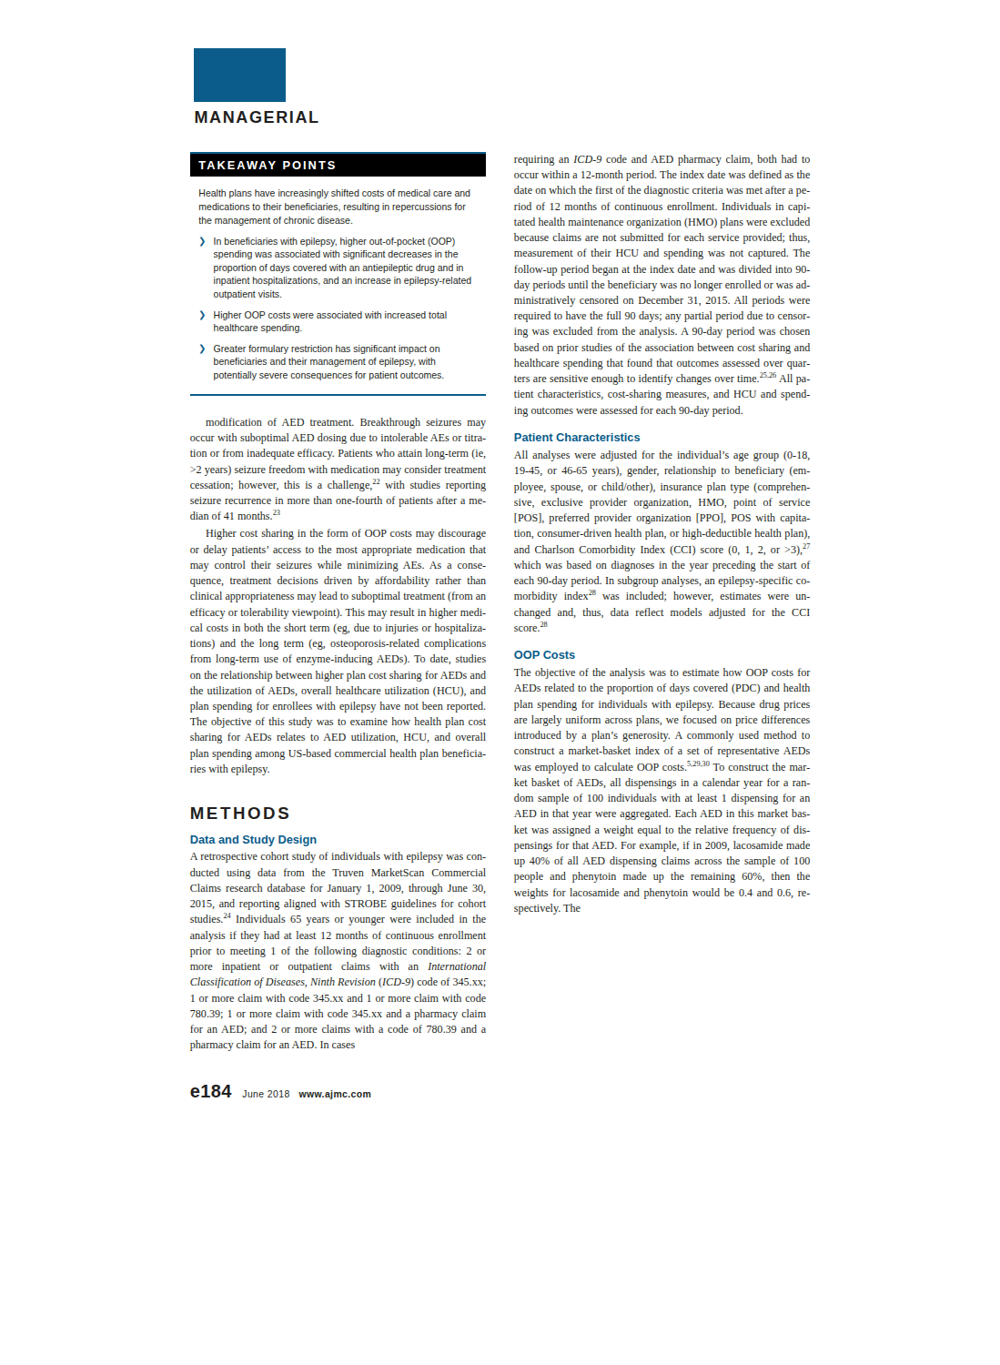Managerial
Takeaway Points
Health plans have increasingly shifted costs of medical care and medications to their beneficiaries, resulting in repercussions for the management of chronic disease.
In beneficiaries with epilepsy, higher out-of-pocket (OOP) spending was associated with significant decreases in the proportion of days covered with an antiepileptic drug and in inpatient hospitalizations, and an increase in epilepsy-related outpatient visits.
Higher OOP costs were associated with increased total healthcare spending.
Greater formulary restriction has significant impact on beneficiaries and their management of epilepsy, with potentially severe consequences for patient outcomes.
modification of AED treatment. Breakthrough seizures may occur with suboptimal AED dosing due to intolerable AEs or titration or from inadequate efficacy. Patients who attain long-term (ie, >2 years) seizure freedom with medication may consider treatment cessation; however, this is a challenge,22 with studies reporting seizure recurrence in more than one-fourth of patients after a median of 41 months.23
Higher cost sharing in the form of OOP costs may discourage or delay patients’ access to the most appropriate medication that may control their seizures while minimizing AEs. As a consequence, treatment decisions driven by affordability rather than clinical appropriateness may lead to suboptimal treatment (from an efficacy or tolerability viewpoint). This may result in higher medical costs in both the short term (eg, due to injuries or hospitalizations) and the long term (eg, osteoporosis-related complications from long-term use of enzyme-inducing AEDs). To date, studies on the relationship between higher plan cost sharing for AEDs and the utilization of AEDs, overall healthcare utilization (HCU), and plan spending for enrollees with epilepsy have not been reported. The objective of this study was to examine how health plan cost sharing for AEDs relates to AED utilization, HCU, and overall plan spending among US-based commercial health plan beneficiaries with epilepsy.
Methods
Data and Study Design
A retrospective cohort study of individuals with epilepsy was conducted using data from the Truven MarketScan Commercial Claims research database for January 1, 2009, through June 30, 2015, and reporting aligned with STROBE guidelines for cohort studies.24 Individuals 65 years or younger were included in the analysis if they had at least 12 months of continuous enrollment prior to meeting 1 of the following diagnostic conditions: 2 or more inpatient or outpatient claims with an International Classification of Diseases, Ninth Revision (ICD-9) code of 345.xx; 1 or more claim with code 345.xx and 1 or more claim with code 780.39; 1 or more claim with code 345.xx and a pharmacy claim for an AED; and 2 or more claims with a code of 780.39 and a pharmacy claim for an AED. In cases
requiring an ICD-9 code and AED pharmacy claim, both had to occur within a 12-month period. The index date was defined as the date on which the first of the diagnostic criteria was met after a period of 12 months of continuous enrollment. Individuals in capitated health maintenance organization (HMO) plans were excluded because claims are not submitted for each service provided; thus, measurement of their HCU and spending was not captured. The follow-up period began at the index date and was divided into 90-day periods until the beneficiary was no longer enrolled or was administratively censored on December 31, 2015. All periods were required to have the full 90 days; any partial period due to censoring was excluded from the analysis. A 90-day period was chosen based on prior studies of the association between cost sharing and healthcare spending that found that outcomes assessed over quarters are sensitive enough to identify changes over time.25,26 All patient characteristics, cost-sharing measures, and HCU and spending outcomes were assessed for each 90-day period.
Patient Characteristics
All analyses were adjusted for the individual’s age group (0-18, 19-45, or 46-65 years), gender, relationship to beneficiary (employee, spouse, or child/other), insurance plan type (comprehensive, exclusive provider organization, HMO, point of service [POS], preferred provider organization [PPO], POS with capitation, consumer-driven health plan, or high-deductible health plan), and Charlson Comorbidity Index (CCI) score (0, 1, 2, or >3),27 which was based on diagnoses in the year preceding the start of each 90-day period. In subgroup analyses, an epilepsy-specific comorbidity index28 was included; however, estimates were unchanged and, thus, data reflect models adjusted for the CCI score.28
OOP Costs
The objective of the analysis was to estimate how OOP costs for AEDs related to the proportion of days covered (PDC) and health plan spending for individuals with epilepsy. Because drug prices are largely uniform across plans, we focused on price differences introduced by a plan’s generosity. A commonly used method to construct a market-basket index of a set of representative AEDs was employed to calculate OOP costs.5,29,30 To construct the market basket of AEDs, all dispensings in a calendar year for a random sample of 100 individuals with at least 1 dispensing for an AED in that year were aggregated. Each AED in this market basket was assigned a weight equal to the relative frequency of dispensings for that AED. For example, if in 2009, lacosamide made up 40% of all AED dispensing claims across the sample of 100 people and phenytoin made up the remaining 60%, then the weights for lacosamide and phenytoin would be 0.4 and 0.6, respectively. The
e184 June 2018 www.ajmc.com